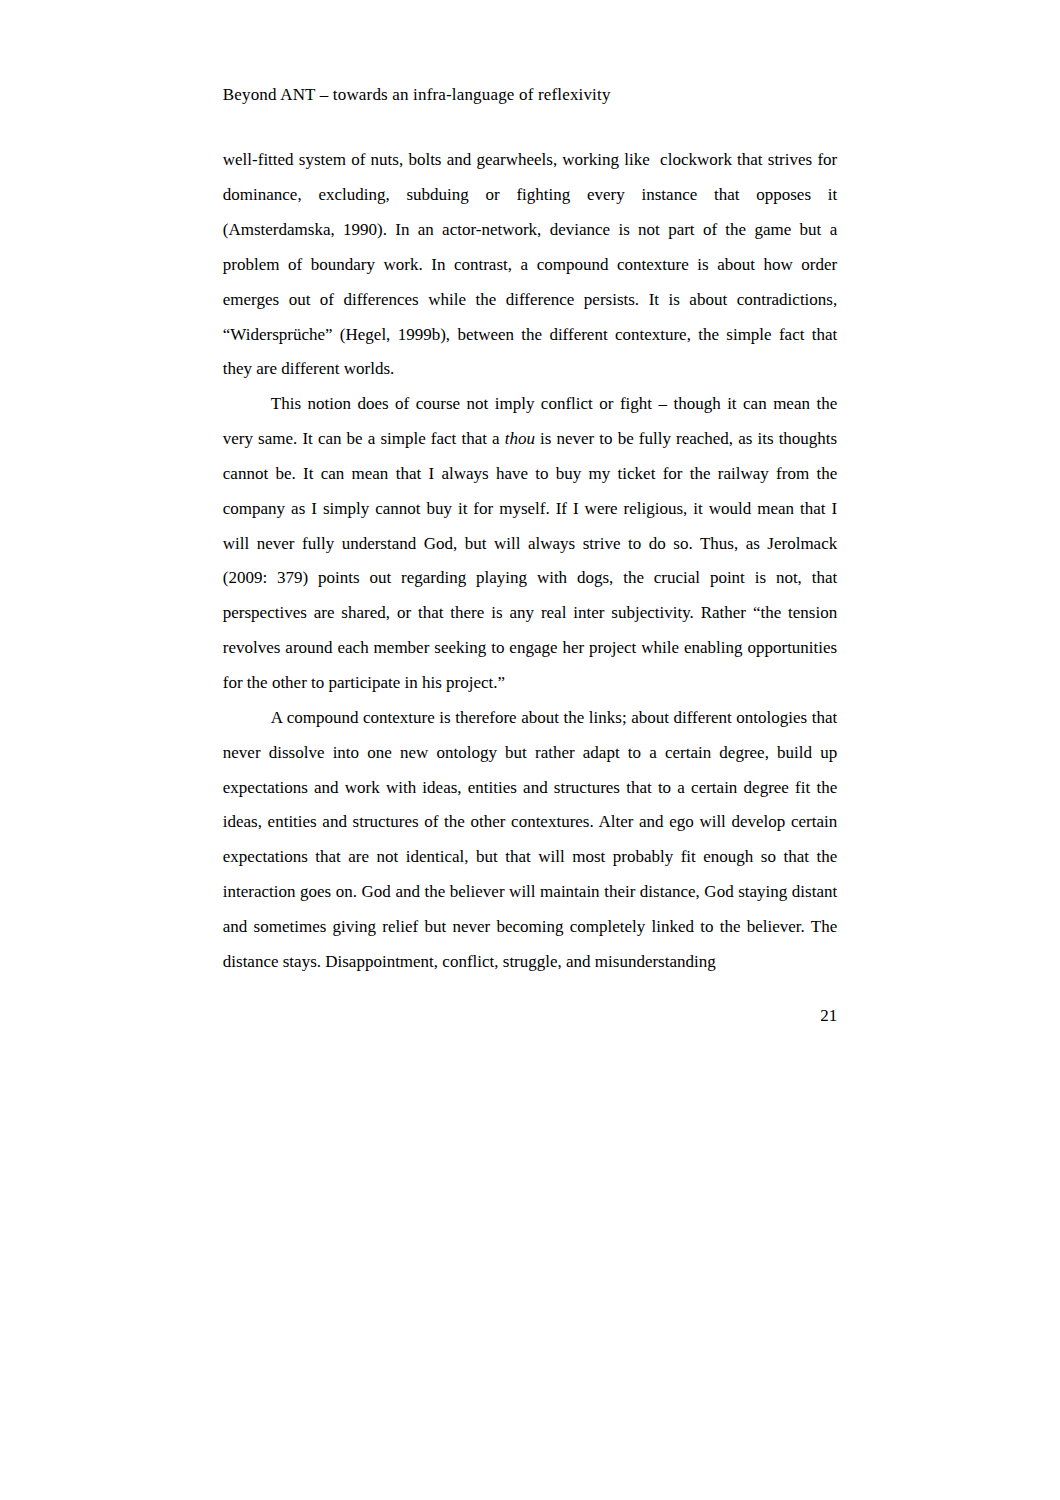Beyond ANT – towards an infra-language of reflexivity
well-fitted system of nuts, bolts and gearwheels, working like clockwork that strives for dominance, excluding, subduing or fighting every instance that opposes it (Amsterdamska, 1990). In an actor-network, deviance is not part of the game but a problem of boundary work. In contrast, a compound contexture is about how order emerges out of differences while the difference persists. It is about contradictions, “Widersprüche” (Hegel, 1999b), between the different contexture, the simple fact that they are different worlds.
This notion does of course not imply conflict or fight – though it can mean the very same. It can be a simple fact that a thou is never to be fully reached, as its thoughts cannot be. It can mean that I always have to buy my ticket for the railway from the company as I simply cannot buy it for myself. If I were religious, it would mean that I will never fully understand God, but will always strive to do so. Thus, as Jerolmack (2009: 379) points out regarding playing with dogs, the crucial point is not, that perspectives are shared, or that there is any real inter subjectivity. Rather “the tension revolves around each member seeking to engage her project while enabling opportunities for the other to participate in his project.”
A compound contexture is therefore about the links; about different ontologies that never dissolve into one new ontology but rather adapt to a certain degree, build up expectations and work with ideas, entities and structures that to a certain degree fit the ideas, entities and structures of the other contextures. Alter and ego will develop certain expectations that are not identical, but that will most probably fit enough so that the interaction goes on. God and the believer will maintain their distance, God staying distant and sometimes giving relief but never becoming completely linked to the believer. The distance stays. Disappointment, conflict, struggle, and misunderstanding
21